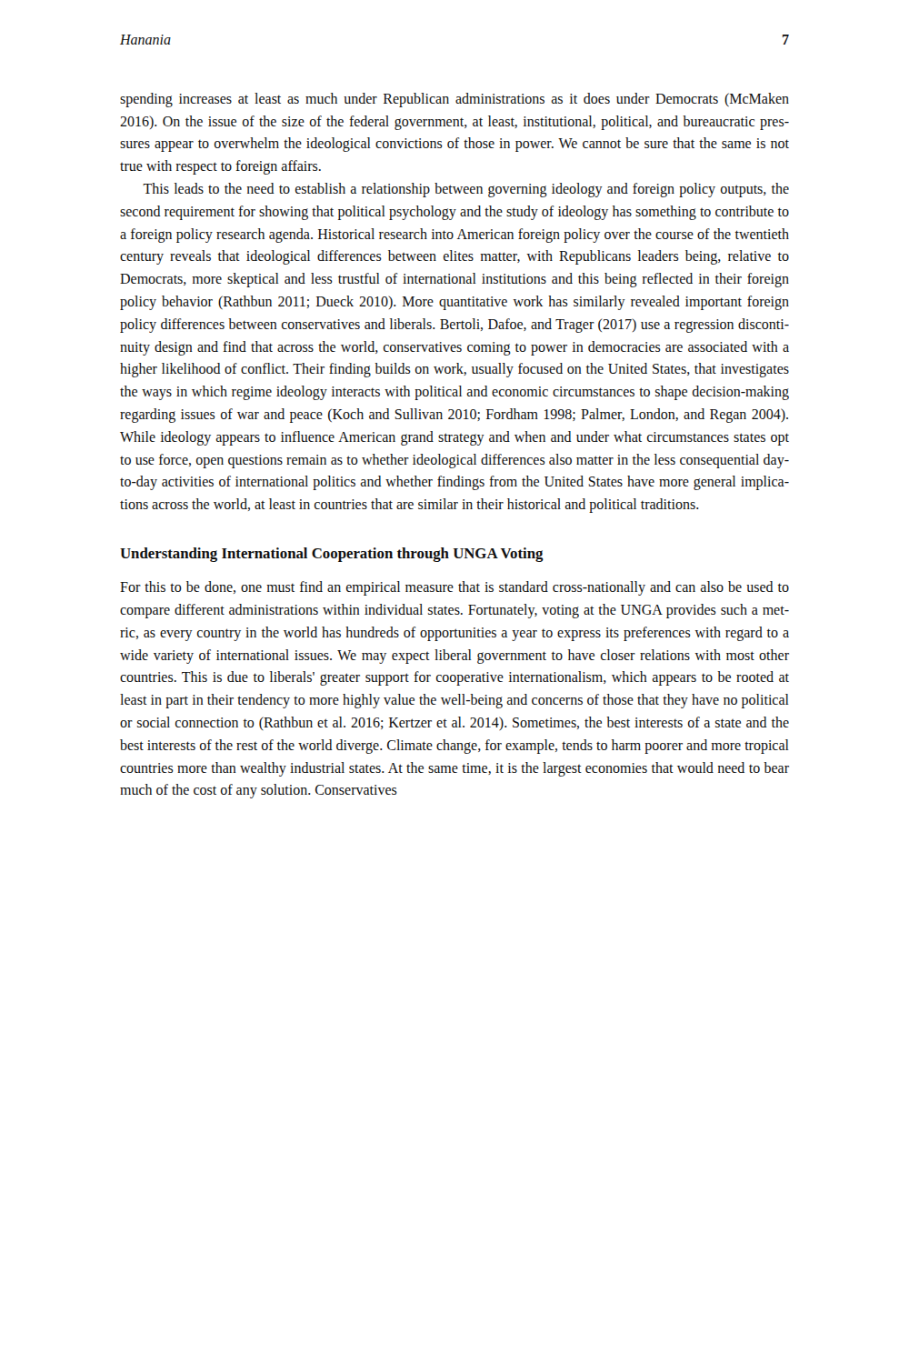Hanania 7
spending increases at least as much under Republican administrations as it does under Democrats (McMaken 2016). On the issue of the size of the federal government, at least, institutional, political, and bureaucratic pressures appear to overwhelm the ideological convictions of those in power. We cannot be sure that the same is not true with respect to foreign affairs.
This leads to the need to establish a relationship between governing ideology and foreign policy outputs, the second requirement for showing that political psychology and the study of ideology has something to contribute to a foreign policy research agenda. Historical research into American foreign policy over the course of the twentieth century reveals that ideological differences between elites matter, with Republicans leaders being, relative to Democrats, more skeptical and less trustful of international institutions and this being reflected in their foreign policy behavior (Rathbun 2011; Dueck 2010). More quantitative work has similarly revealed important foreign policy differences between conservatives and liberals. Bertoli, Dafoe, and Trager (2017) use a regression discontinuity design and find that across the world, conservatives coming to power in democracies are associated with a higher likelihood of conflict. Their finding builds on work, usually focused on the United States, that investigates the ways in which regime ideology interacts with political and economic circumstances to shape decision-making regarding issues of war and peace (Koch and Sullivan 2010; Fordham 1998; Palmer, London, and Regan 2004). While ideology appears to influence American grand strategy and when and under what circumstances states opt to use force, open questions remain as to whether ideological differences also matter in the less consequential day-to-day activities of international politics and whether findings from the United States have more general implications across the world, at least in countries that are similar in their historical and political traditions.
Understanding International Cooperation through UNGA Voting
For this to be done, one must find an empirical measure that is standard cross-nationally and can also be used to compare different administrations within individual states. Fortunately, voting at the UNGA provides such a metric, as every country in the world has hundreds of opportunities a year to express its preferences with regard to a wide variety of international issues. We may expect liberal government to have closer relations with most other countries. This is due to liberals' greater support for cooperative internationalism, which appears to be rooted at least in part in their tendency to more highly value the well-being and concerns of those that they have no political or social connection to (Rathbun et al. 2016; Kertzer et al. 2014). Sometimes, the best interests of a state and the best interests of the rest of the world diverge. Climate change, for example, tends to harm poorer and more tropical countries more than wealthy industrial states. At the same time, it is the largest economies that would need to bear much of the cost of any solution. Conservatives